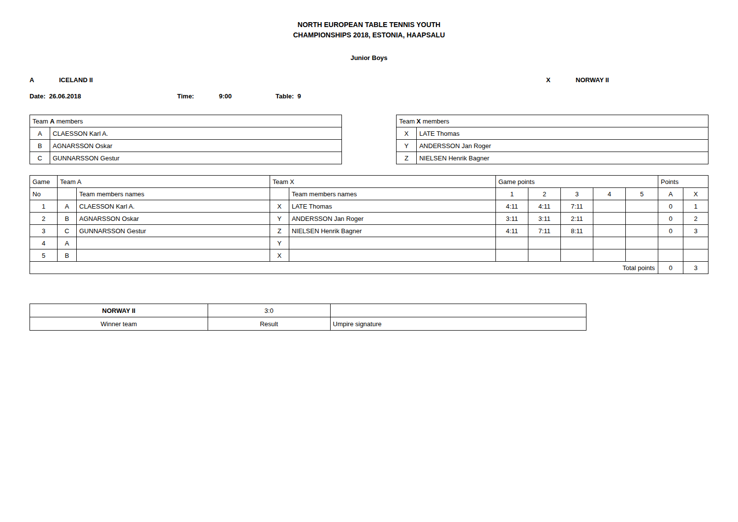NORTH EUROPEAN TABLE TENNIS YOUTH
CHAMPIONSHIPS 2018, ESTONIA, HAAPSALU
Junior Boys
AICELAND II
XNORWAY II
Date: 26.06.2018
Time: 9:00
Table: 9
| Team A members |
| A | CLAESSON Karl A. |
| B | AGNARSSON Oskar |
| C | GUNNARSSON Gestur |
| Team X members |
| X | LATE Thomas |
| Y | ANDERSSON Jan Roger |
| Z | NIELSEN Henrik Bagner |
| Game | Team A | Team X | Game points | Points |
| No | | Team members names | | Team members names | 1 | 2 | 3 | 4 | 5 | A | X |
| 1 | A | CLAESSON Karl A. | X | LATE Thomas | 4:11 | 4:11 | 7:11 | | | 0 | 1 |
| 2 | B | AGNARSSON Oskar | Y | ANDERSSON Jan Roger | 3:11 | 3:11 | 2:11 | | | 0 | 2 |
| 3 | C | GUNNARSSON Gestur | Z | NIELSEN Henrik Bagner | 4:11 | 7:11 | 8:11 | | | 0 | 3 |
| 4 | A | | Y | | | | | | | | |
| 5 | B | | X | | | | | | | | |
| Total points | 0 | 3 |
| NORWAY II | 3:0 | |
| Winner team | Result | Umpire signature |